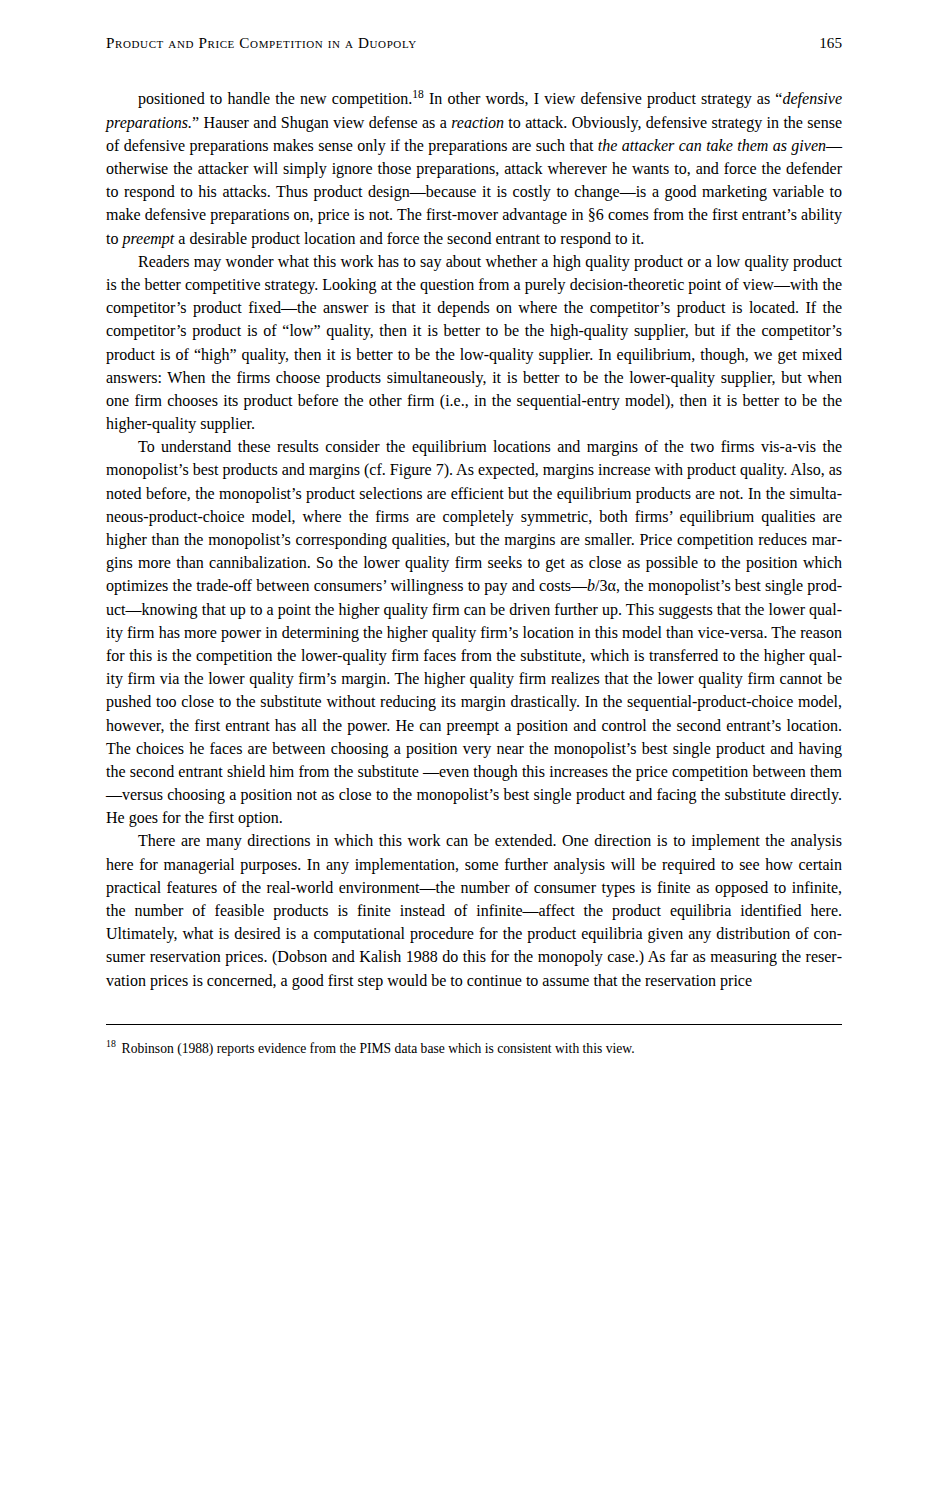Product and Price Competition in a Duopoly 165
positioned to handle the new competition.18 In other words, I view defensive product strategy as “defensive preparations.” Hauser and Shugan view defense as a reaction to attack. Obviously, defensive strategy in the sense of defensive preparations makes sense only if the preparations are such that the attacker can take them as given—otherwise the attacker will simply ignore those preparations, attack wherever he wants to, and force the defender to respond to his attacks. Thus product design—because it is costly to change—is a good marketing variable to make defensive preparations on, price is not. The first-mover advantage in §6 comes from the first entrant’s ability to preempt a desirable product location and force the second entrant to respond to it.
Readers may wonder what this work has to say about whether a high quality product or a low quality product is the better competitive strategy. Looking at the question from a purely decision-theoretic point of view—with the competitor’s product fixed—the answer is that it depends on where the competitor’s product is located. If the competitor’s product is of “low” quality, then it is better to be the high-quality supplier, but if the competitor’s product is of “high” quality, then it is better to be the low-quality supplier. In equilibrium, though, we get mixed answers: When the firms choose products simultaneously, it is better to be the lower-quality supplier, but when one firm chooses its product before the other firm (i.e., in the sequential-entry model), then it is better to be the higher-quality supplier.
To understand these results consider the equilibrium locations and margins of the two firms vis-a-vis the monopolist’s best products and margins (cf. Figure 7). As expected, margins increase with product quality. Also, as noted before, the monopolist’s product selections are efficient but the equilibrium products are not. In the simultaneous-product-choice model, where the firms are completely symmetric, both firms’ equilibrium qualities are higher than the monopolist’s corresponding qualities, but the margins are smaller. Price competition reduces margins more than cannibalization. So the lower quality firm seeks to get as close as possible to the position which optimizes the trade-off between consumers’ willingness to pay and costs—b/3α, the monopolist’s best single product—knowing that up to a point the higher quality firm can be driven further up. This suggests that the lower quality firm has more power in determining the higher quality firm’s location in this model than vice-versa. The reason for this is the competition the lower-quality firm faces from the substitute, which is transferred to the higher quality firm via the lower quality firm’s margin. The higher quality firm realizes that the lower quality firm cannot be pushed too close to the substitute without reducing its margin drastically. In the sequential-product-choice model, however, the first entrant has all the power. He can preempt a position and control the second entrant’s location. The choices he faces are between choosing a position very near the monopolist’s best single product and having the second entrant shield him from the substitute —even though this increases the price competition between them—versus choosing a position not as close to the monopolist’s best single product and facing the substitute directly. He goes for the first option.
There are many directions in which this work can be extended. One direction is to implement the analysis here for managerial purposes. In any implementation, some further analysis will be required to see how certain practical features of the real-world environment—the number of consumer types is finite as opposed to infinite, the number of feasible products is finite instead of infinite—affect the product equilibria identified here. Ultimately, what is desired is a computational procedure for the product equilibria given any distribution of consumer reservation prices. (Dobson and Kalish 1988 do this for the monopoly case.) As far as measuring the reservation prices is concerned, a good first step would be to continue to assume that the reservation price
18 Robinson (1988) reports evidence from the PIMS data base which is consistent with this view.